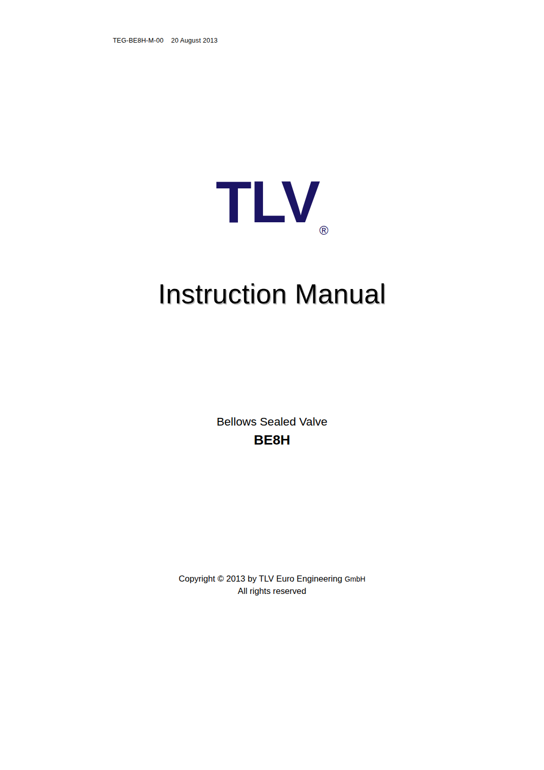TEG-BE8H-M-00 20 August 2013
TLV®
Instruction Manual
Bellows Sealed Valve
BE8H
Copyright © 2013 by TLV Euro Engineering GmbH
All rights reserved